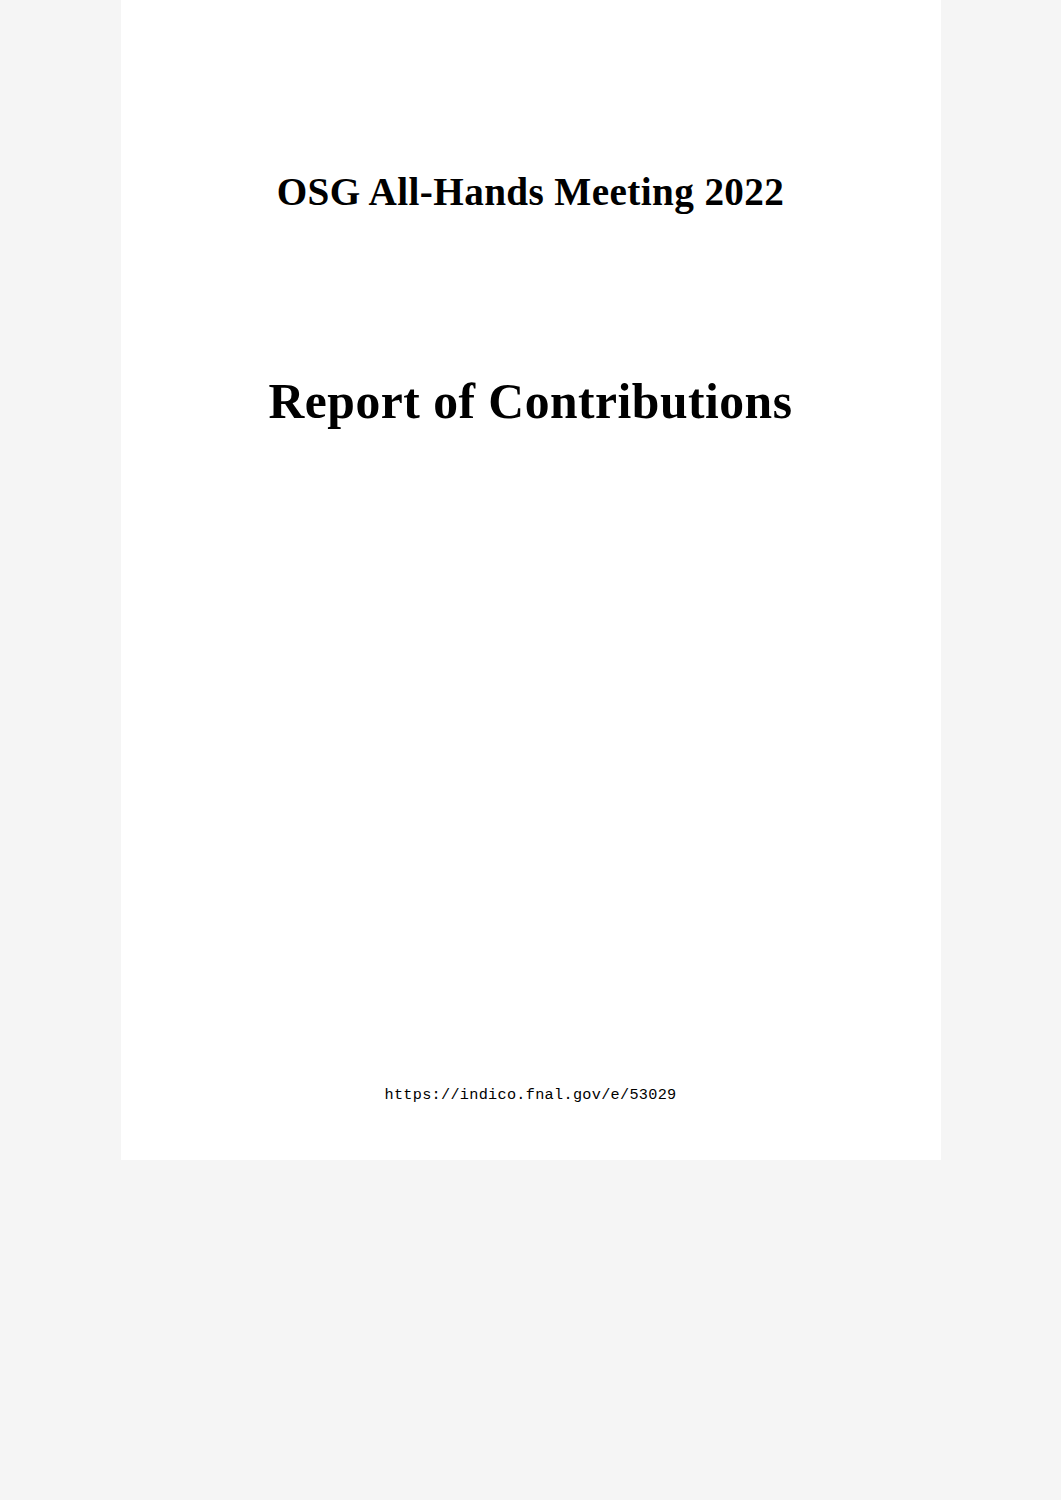OSG All-Hands Meeting 2022
Report of Contributions
https://indico.fnal.gov/e/53029